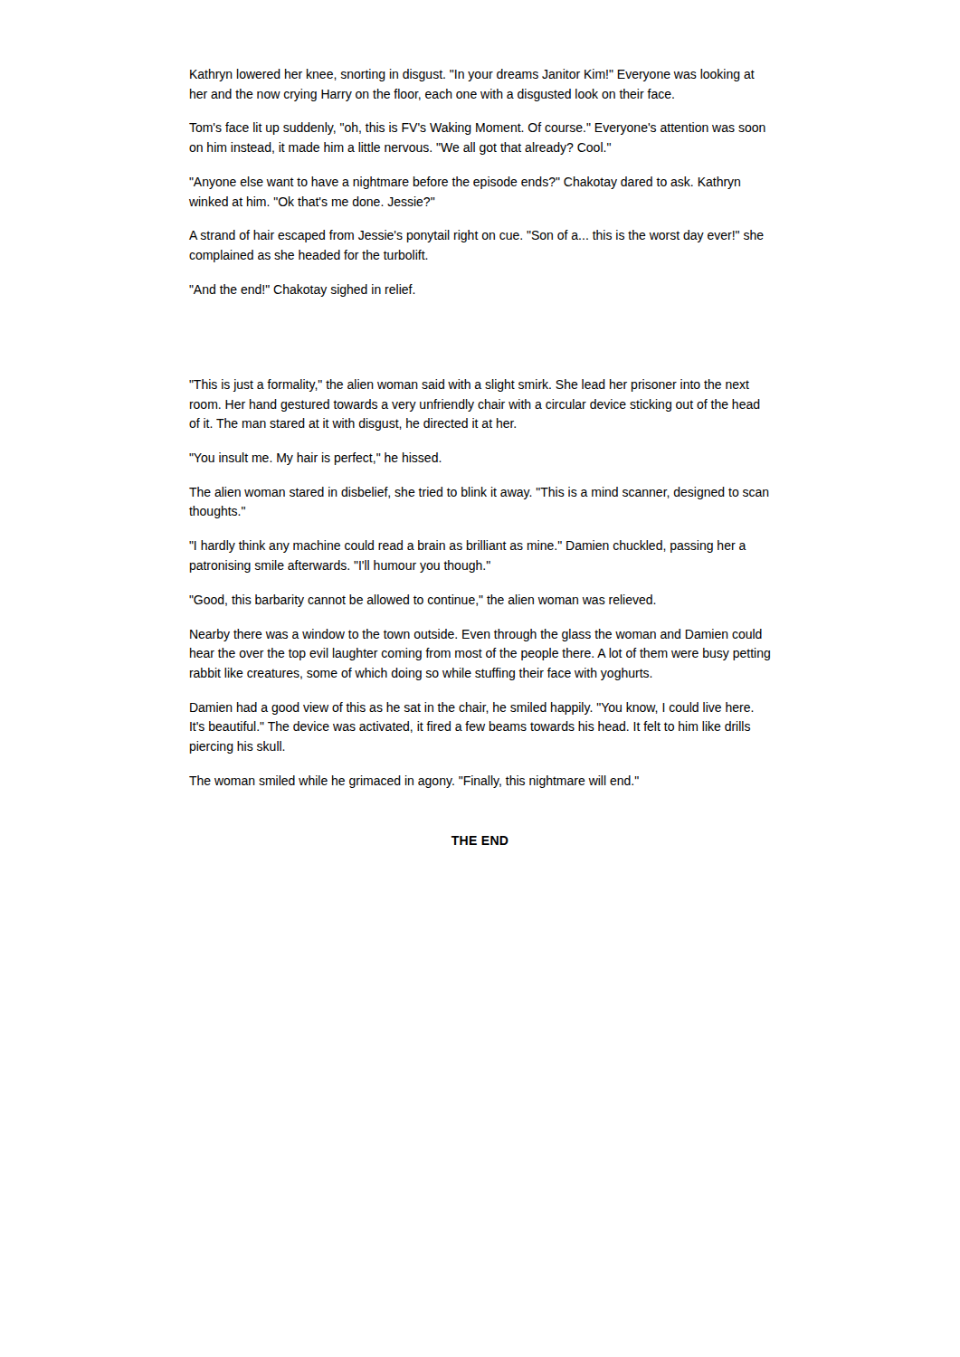Kathryn lowered her knee, snorting in disgust. "In your dreams Janitor Kim!" Everyone was looking at her and the now crying Harry on the floor, each one with a disgusted look on their face.
Tom's face lit up suddenly, "oh, this is FV's Waking Moment. Of course." Everyone's attention was soon on him instead, it made him a little nervous. "We all got that already? Cool."
"Anyone else want to have a nightmare before the episode ends?" Chakotay dared to ask. Kathryn winked at him. "Ok that's me done. Jessie?"
A strand of hair escaped from Jessie's ponytail right on cue. "Son of a... this is the worst day ever!" she complained as she headed for the turbolift.
"And the end!" Chakotay sighed in relief.
"This is just a formality," the alien woman said with a slight smirk. She lead her prisoner into the next room. Her hand gestured towards a very unfriendly chair with a circular device sticking out of the head of it. The man stared at it with disgust, he directed it at her.
"You insult me. My hair is perfect," he hissed.
The alien woman stared in disbelief, she tried to blink it away. "This is a mind scanner, designed to scan thoughts."
"I hardly think any machine could read a brain as brilliant as mine." Damien chuckled, passing her a patronising smile afterwards. "I'll humour you though."
"Good, this barbarity cannot be allowed to continue," the alien woman was relieved.
Nearby there was a window to the town outside. Even through the glass the woman and Damien could hear the over the top evil laughter coming from most of the people there. A lot of them were busy petting rabbit like creatures, some of which doing so while stuffing their face with yoghurts.
Damien had a good view of this as he sat in the chair, he smiled happily. "You know, I could live here. It's beautiful." The device was activated, it fired a few beams towards his head. It felt to him like drills piercing his skull.
The woman smiled while he grimaced in agony. "Finally, this nightmare will end."
THE END